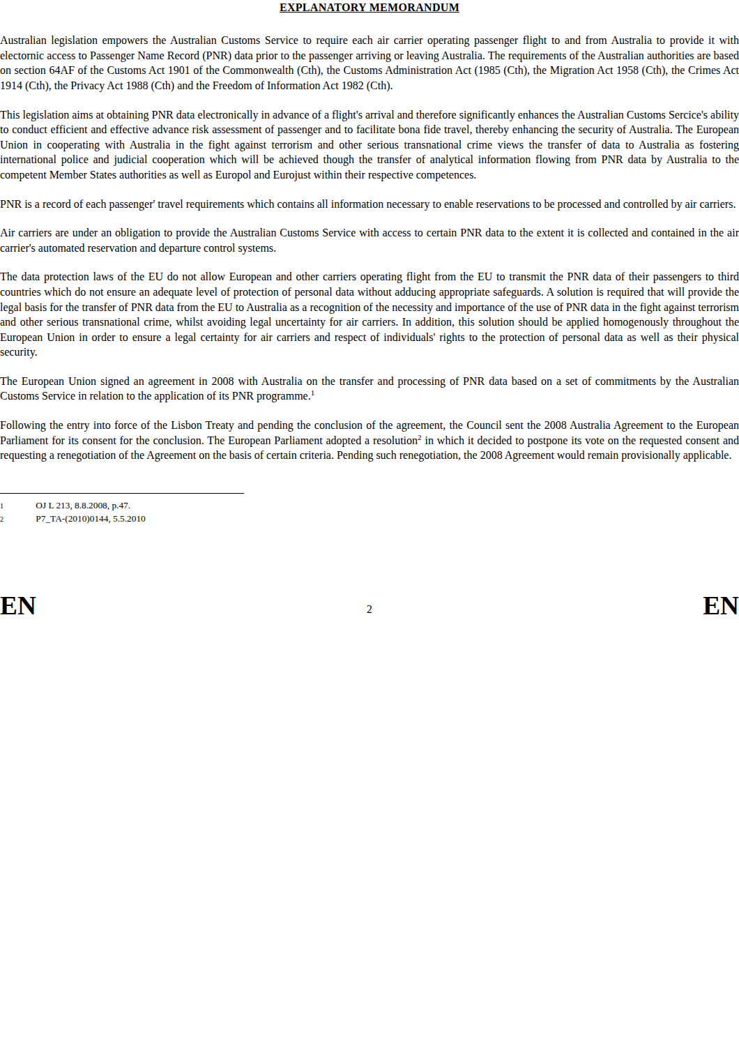EXPLANATORY MEMORANDUM
Australian legislation empowers the Australian Customs Service to require each air carrier operating passenger flight to and from Australia to provide it with electornic access to Passenger Name Record (PNR) data prior to the passenger arriving or leaving Australia. The requirements of the Australian authorities are based on section 64AF of the Customs Act 1901 of the Commonwealth (Cth), the Customs Administration Act (1985 (Cth), the Migration Act 1958 (Cth), the Crimes Act 1914 (Cth), the Privacy Act 1988 (Cth) and the Freedom of Information Act 1982 (Cth).
This legislation aims at obtaining PNR data electronically in advance of a flight's arrival and therefore significantly enhances the Australian Customs Sercice's ability to conduct efficient and effective advance risk assessment of passenger and to facilitate bona fide travel, thereby enhancing the security of Australia. The European Union in cooperating with Australia in the fight against terrorism and other serious transnational crime views the transfer of data to Australia as fostering international police and judicial cooperation which will be achieved though the transfer of analytical information flowing from PNR data by Australia to the competent Member States authorities as well as Europol and Eurojust within their respective competences.
PNR is a record of each passenger' travel requirements which contains all information necessary to enable reservations to be processed and controlled by air carriers.
Air carriers are under an obligation to provide the Australian Customs Service with access to certain PNR data to the extent it is collected and contained in the air carrier's automated reservation and departure control systems.
The data protection laws of the EU do not allow European and other carriers operating flight from the EU to transmit the PNR data of their passengers to third countries which do not ensure an adequate level of protection of personal data without adducing appropriate safeguards. A solution is required that will provide the legal basis for the transfer of PNR data from the EU to Australia as a recognition of the necessity and importance of the use of PNR data in the fight against terrorism and other serious transnational crime, whilst avoiding legal uncertainty for air carriers. In addition, this solution should be applied homogenously throughout the European Union in order to ensure a legal certainty for air carriers and respect of individuals' rights to the protection of personal data as well as their physical security.
The European Union signed an agreement in 2008 with Australia on the transfer and processing of PNR data based on a set of commitments by the Australian Customs Service in relation to the application of its PNR programme.1
Following the entry into force of the Lisbon Treaty and pending the conclusion of the agreement, the Council sent the 2008 Australia Agreement to the European Parliament for its consent for the conclusion. The European Parliament adopted a resolution2 in which it decided to postpone its vote on the requested consent and requesting a renegotiation of the Agreement on the basis of certain criteria. Pending such renegotiation, the 2008 Agreement would remain provisionally applicable.
1 OJ L 213, 8.8.2008, p.47.
2 P7_TA-(2010)0144, 5.5.2010
EN 2 EN